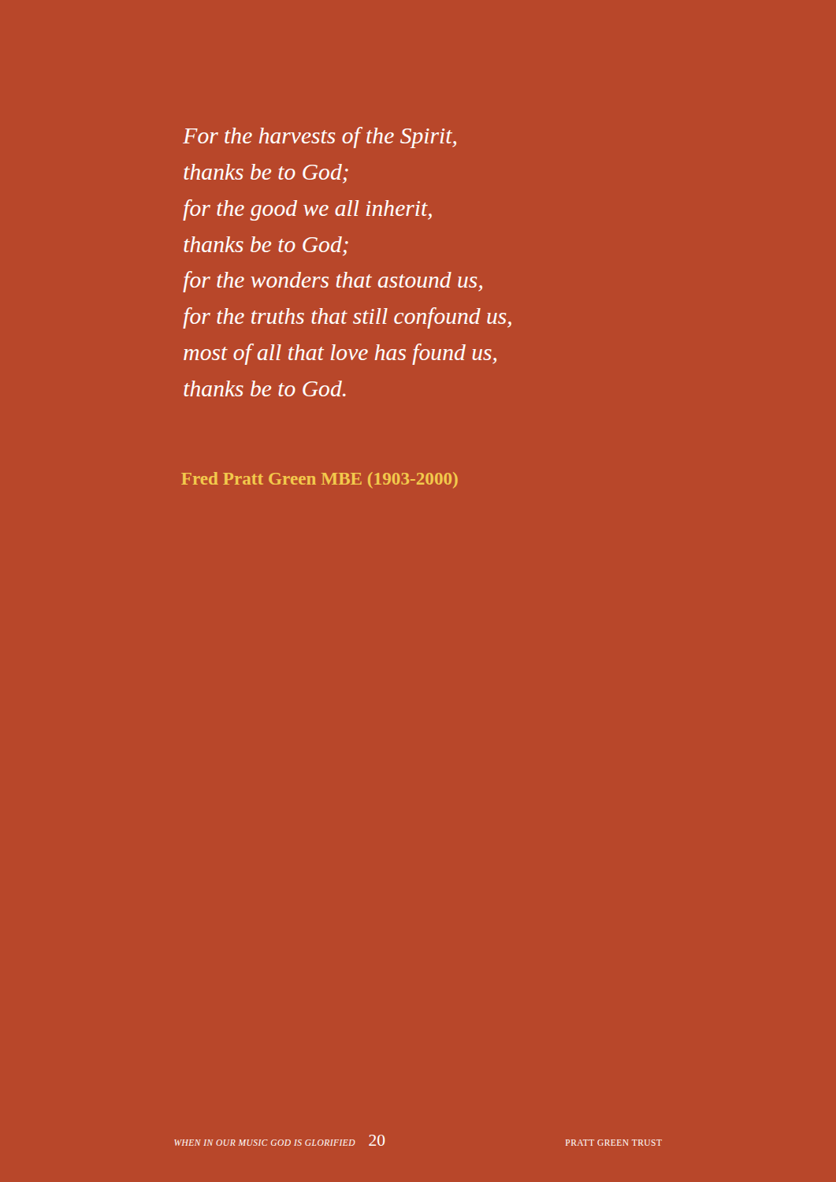For the harvests of the Spirit,
thanks be to God;
for the good we all inherit,
thanks be to God;
for the wonders that astound us,
for the truths that still confound us,
most of all that love has found us,
thanks be to God.
Fred Pratt Green MBE (1903-2000)
When in our music God is glorified 20 Pratt Green Trust